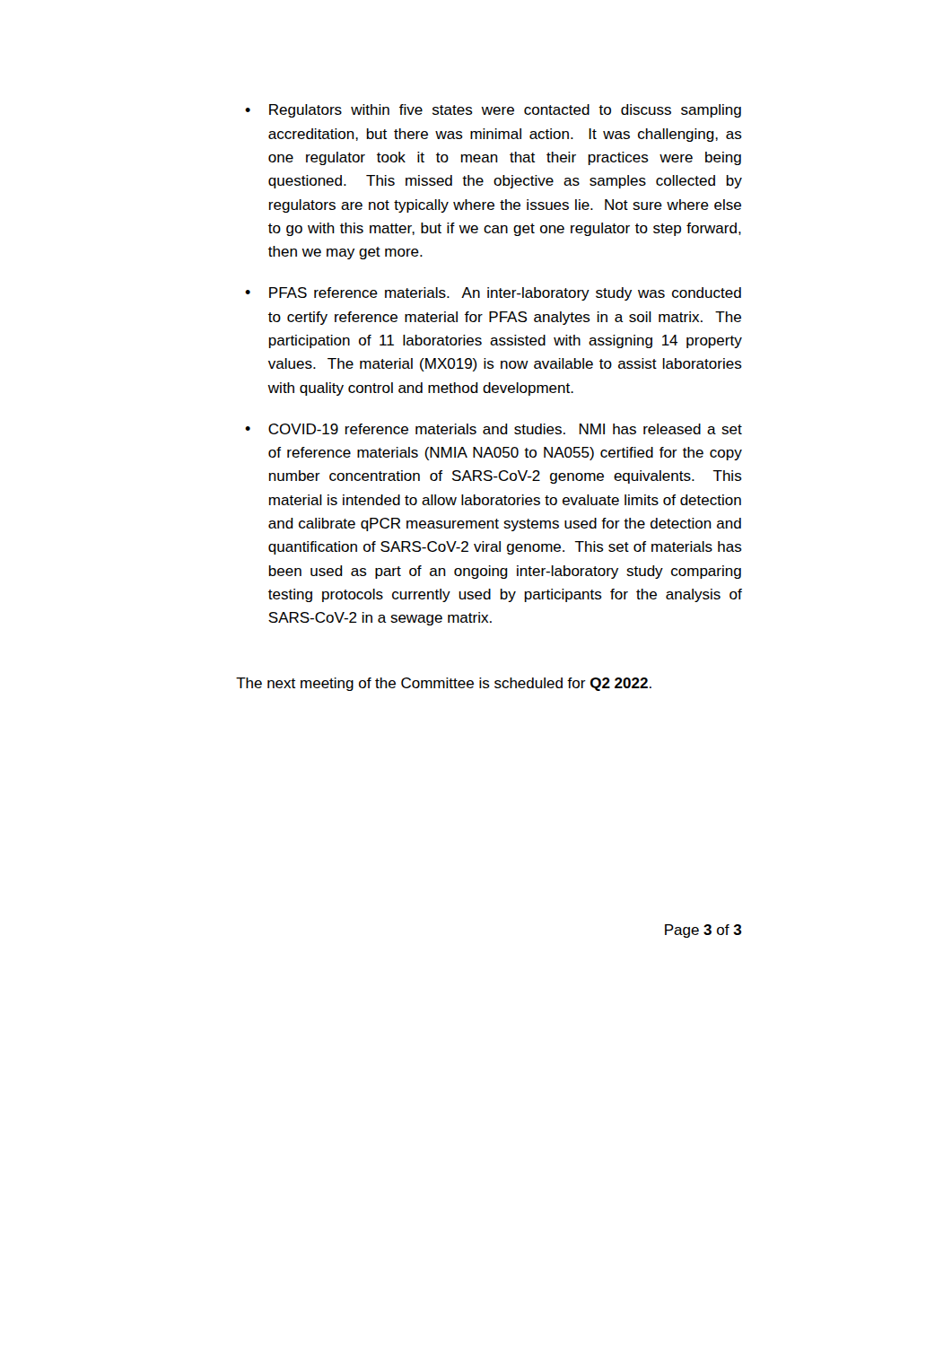Regulators within five states were contacted to discuss sampling accreditation, but there was minimal action. It was challenging, as one regulator took it to mean that their practices were being questioned. This missed the objective as samples collected by regulators are not typically where the issues lie. Not sure where else to go with this matter, but if we can get one regulator to step forward, then we may get more.
PFAS reference materials. An inter-laboratory study was conducted to certify reference material for PFAS analytes in a soil matrix. The participation of 11 laboratories assisted with assigning 14 property values. The material (MX019) is now available to assist laboratories with quality control and method development.
COVID-19 reference materials and studies. NMI has released a set of reference materials (NMIA NA050 to NA055) certified for the copy number concentration of SARS-CoV-2 genome equivalents. This material is intended to allow laboratories to evaluate limits of detection and calibrate qPCR measurement systems used for the detection and quantification of SARS-CoV-2 viral genome. This set of materials has been used as part of an ongoing inter-laboratory study comparing testing protocols currently used by participants for the analysis of SARS-CoV-2 in a sewage matrix.
The next meeting of the Committee is scheduled for Q2 2022.
Page 3 of 3